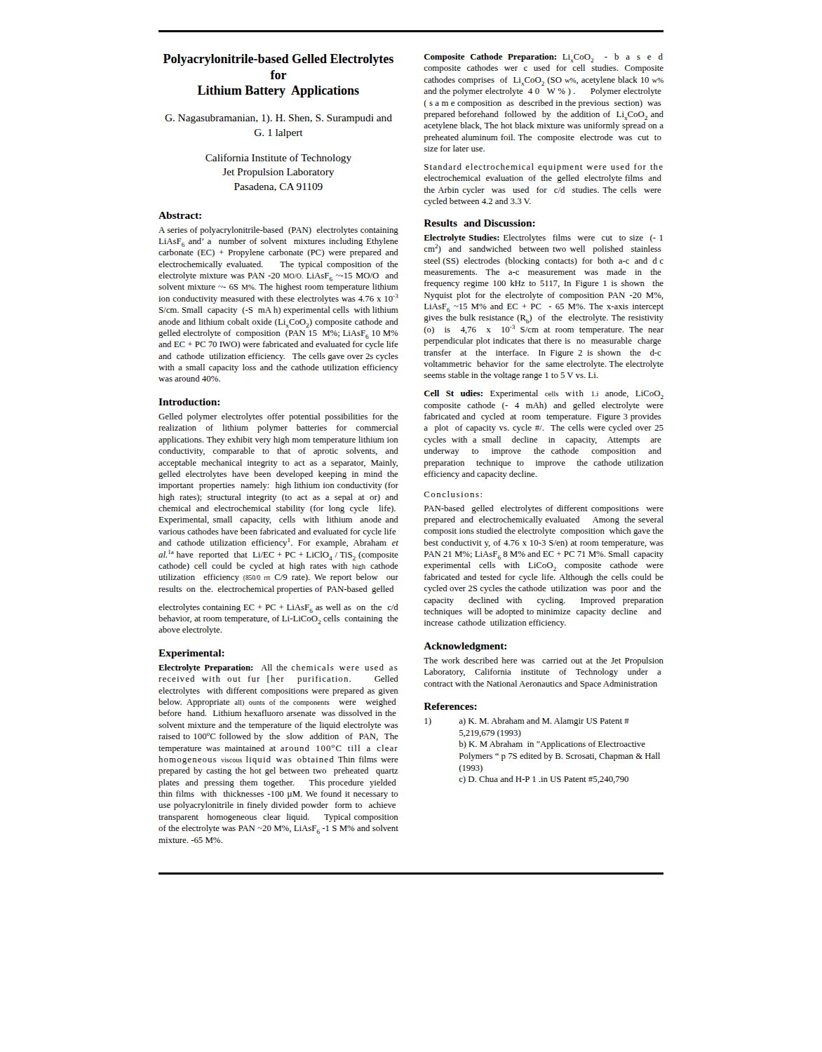Polyacrylonitrile-based Gelled Electrolytes for
Lithium Battery Applications
G. Nagasubramanian, 1). H. Shen, S. Surampudi and
G. 1 lalpert
California Institute of Technology
Jet Propulsion Laboratory
Pasadena, CA 91109
Abstract:
A series of polyacrylonitrile-based (PAN) electrolytes containing LiAsF6 and’ a number of solvent mixtures including Ethylene carbonate (EC) + Propylene carbonate (PC) were prepared and electrochemically evaluated. The typical composition of the electrolyte mixture was PAN -20 MO/O. LiAsF6 ~-15 MO/O and solvent mixture ~- 6S M%. The highest room temperature lithium ion conductivity measured with these electrolytes was 4.76 x 10-3 S/cm. Small capacity (-S mA h) experimental cells with lithium anode and lithium cobalt oxide (LixCoO2) composite cathode and gelled electrolyte of composition (PAN 15 M%; LiAsF6 10 M% and EC + PC 70 IWO) were fabricated and evaluated for cycle life and cathode utilization efficiency. The cells gave over 2s cycles with a small capacity loss and the cathode utilization efficiency was around 40%.
Introduction:
Gelled polymer electrolytes offer potential possibilities for the realization of lithium polymer batteries for commercial applications. They exhibit very high mom temperature lithium ion conductivity, comparable to that of aprotic solvents, and acceptable mechanical integrity to act as a separator, Mainly, gelled electrolytes have been developed keeping in mind the important properties namely: high lithium ion conductivity (for high rates); structural integrity (to act as a sepal at or) and chemical and electrochemical stability (for long cycle life). Experimental, small capacity, cells with lithium anode and various cathodes have been fabricated and evaluated for cycle life and cathode utilization efficiency1. For example, Abraham et al.1a have reported that Li/EC + PC + LiClO4 / TiS2 (composite cathode) cell could be cycled at high rates with high cathode utilization efficiency (850/0 rrt C/9 rate). We report below our results on the. electrochemical properties of PAN-based gelled
electrolytes containing EC + PC + LiAsF6 as well as on the c/d behavior, at room temperature, of Li-LiCoO2 cells containing the above electrolyte.
Experimental:
Electrolyte Preparation: All the chemicals were used as received with out fur [her purification. Gelled electrolytes with different compositions were prepared as given below. Appropriate all) ounts of the components were weighed before hand. Lithium hexafluoro arsenate was dissolved in the solvent mixture and the temperature of the liquid electrolyte was raised to 100oC followed by the slow addition of PAN, The temperature was maintained at around 100oC till a clear homogeneous viscous liquid was obtained Thin films were prepared by casting the hot gel between two preheated quartz plates and pressing them together. This procedure yielded thin films with thicknesses -100 µM. We found it necessary to use polyacrylonitrile in finely divided powder form to achieve transparent homogeneous clear liquid. Typical composition of the electrolyte was PAN ~20 M%, LiAsF6 -1 S M% and solvent mixture. -65 M%.
Composite Cathode Preparation: LixCoO2 - b a s e d composite cathodes wer c used for cell studies. Composite cathodes comprises of LixCoO2 (SO w%, acetylene black 10 w% and the polymer electrolyte 4 0 W % ) . Polymer electrolyte ( s a m e composition as described in the previous section) was prepared beforehand followed by the addition of LixCoO2 and acetylene black, The hot black mixture was uniformly spread on a preheated aluminum foil. The composite electrode was cut to size for later use.
Standard electrochemical equipment were used for the electrochemical evaluation of the gelled electrolyte films and the Arbin cycler was used for c/d studies. The cells were cycled between 4.2 and 3.3 V.
Results and Discussion:
Electrolyte Studies: Electrolytes films were cut to size (- 1 cm2) and sandwiched between two well polished stainless steel (SS) electrodes (blocking contacts) for both a-c and d c measurements. The a-c measurement was made in the frequency regime 100 kHz to 5117, In Figure 1 is shown the Nyquist plot for the electrolyte of composition PAN -20 M%, LiAsF6 ~15 M% and EC + PC - 65 M%. The x-axis intercept gives the bulk resistance (Rb) of the electrolyte. The resistivity (o) is 4,76 x 10-3 S/cm at room temperature. The near perpendicular plot indicates that there is no measurable charge transfer at the interface. In Figure 2 is shown the d-c voltammetric behavior for the same electrolyte. The electrolyte seems stable in the voltage range 1 to 5 V vs. Li.
Cell St udies: Experimental cells with 1.i anode, LiCoO2 composite cathode (- 4 mAh) and gelled electrolyte were fabricated and cycled at room temperature. Figure 3 provides a plot of capacity vs. cycle #/. The cells were cycled over 25 cycles with a small decline in capacity, Attempts are underway to improve the cathode composition and preparation technique to improve the cathode utilization efficiency and capacity decline.
Conclusions:
PAN-based gelled electrolytes of different compositions were prepared and electrochemically evaluated Among the several composit ions studied the electrolyte composition which gave the best conductivit y, of 4.76 x 10-3 S/en) at room temperature, was PAN 21 M%; LiAsF6 8 M% and EC + PC 71 M%. Small capacity experimental cells with LiCoO2 composite cathode were fabricated and tested for cycle life. Although the cells could be cycled over 2S cycles the cathode utilization was poor and the capacity declined with cycling. Improved preparation techniques will be adopted to minimize capacity decline and increase cathode utilization efficiency.
Acknowledgment:
The work described here was carried out at the Jet Propulsion Laboratory, California institute of Technology under a contract with the National Aeronautics and Space Administration
References:
| 1) | a) K. M. Abraham and M. Alamgir US Patent # 5,219,679 (1993) b) K. M Abraham in "Applications of Electroactive Polymers “ p 7S edited by B. Scrosati, Chapman & Hall (1993) c) D. Chua and H-P 1 .in US Patent #5,240,790 |